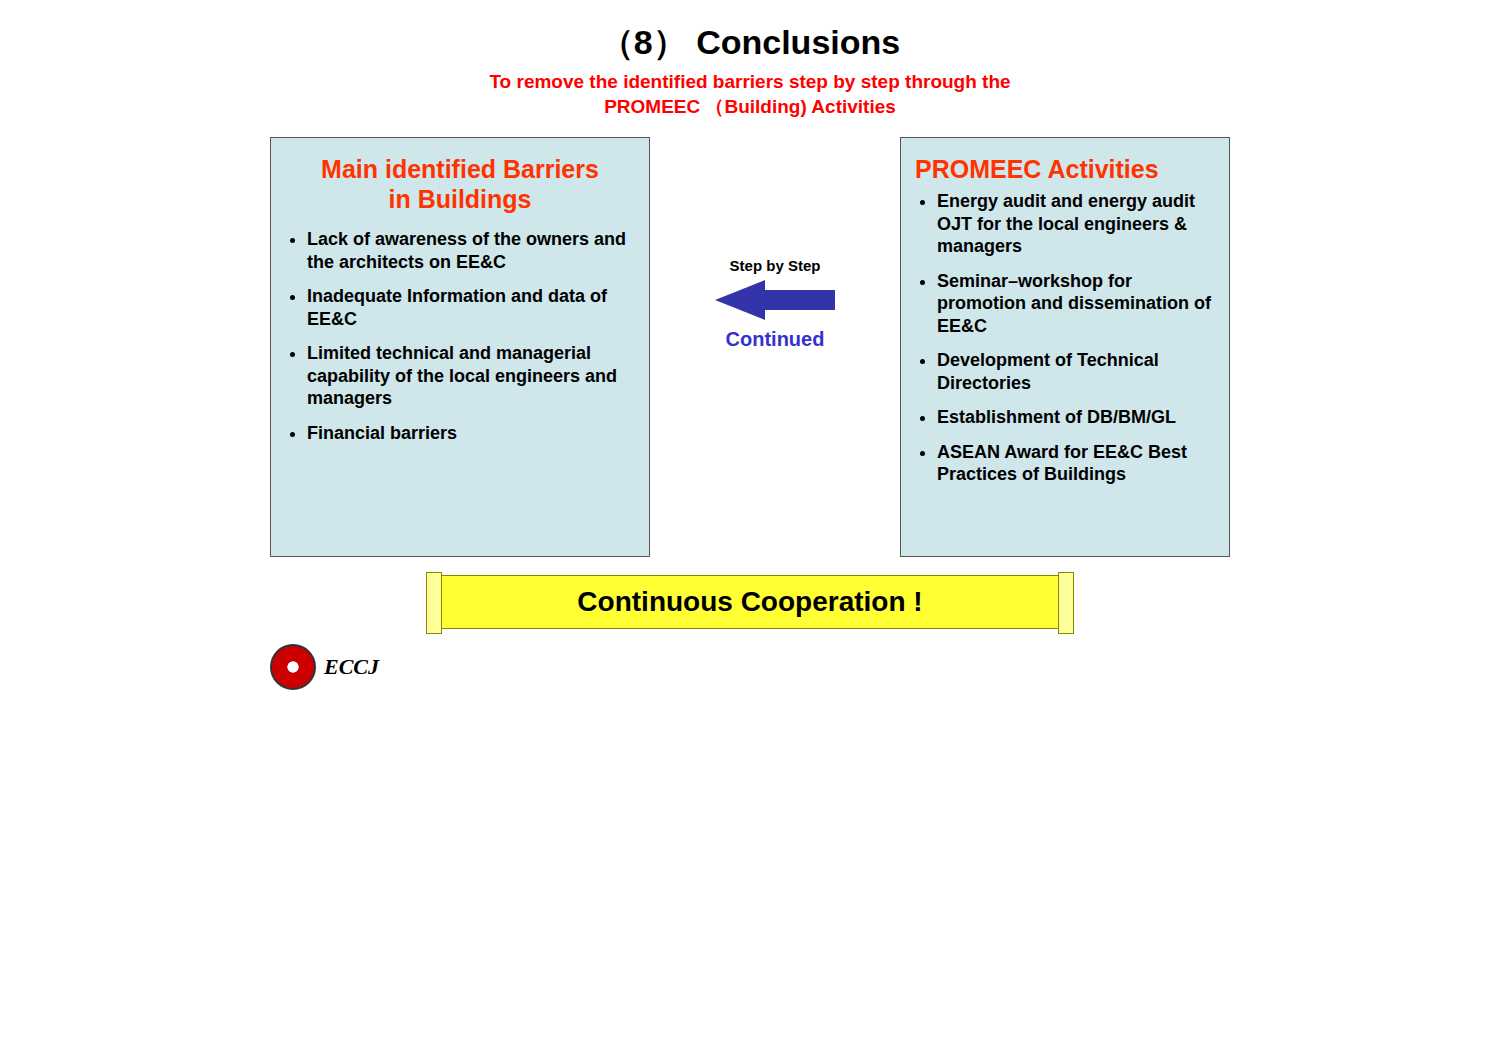（8） Conclusions
To remove the identified barriers step by step through the
PROMEEC （Building) Activities
Main identified Barriers
in Buildings
Lack of awareness of the owners and the architects on EE&C
Inadequate Information and data of EE&C
Limited technical and managerial capability of the local engineers and managers
Financial barriers
Step by Step
Continued
PROMEEC Activities
Energy audit and energy audit OJT for the local engineers & managers
Seminar–workshop for promotion and dissemination of EE&C
Development of Technical Directories
Establishment of DB/BM/GL
ASEAN Award for EE&C Best Practices of Buildings
Continuous Cooperation !
ECCJ